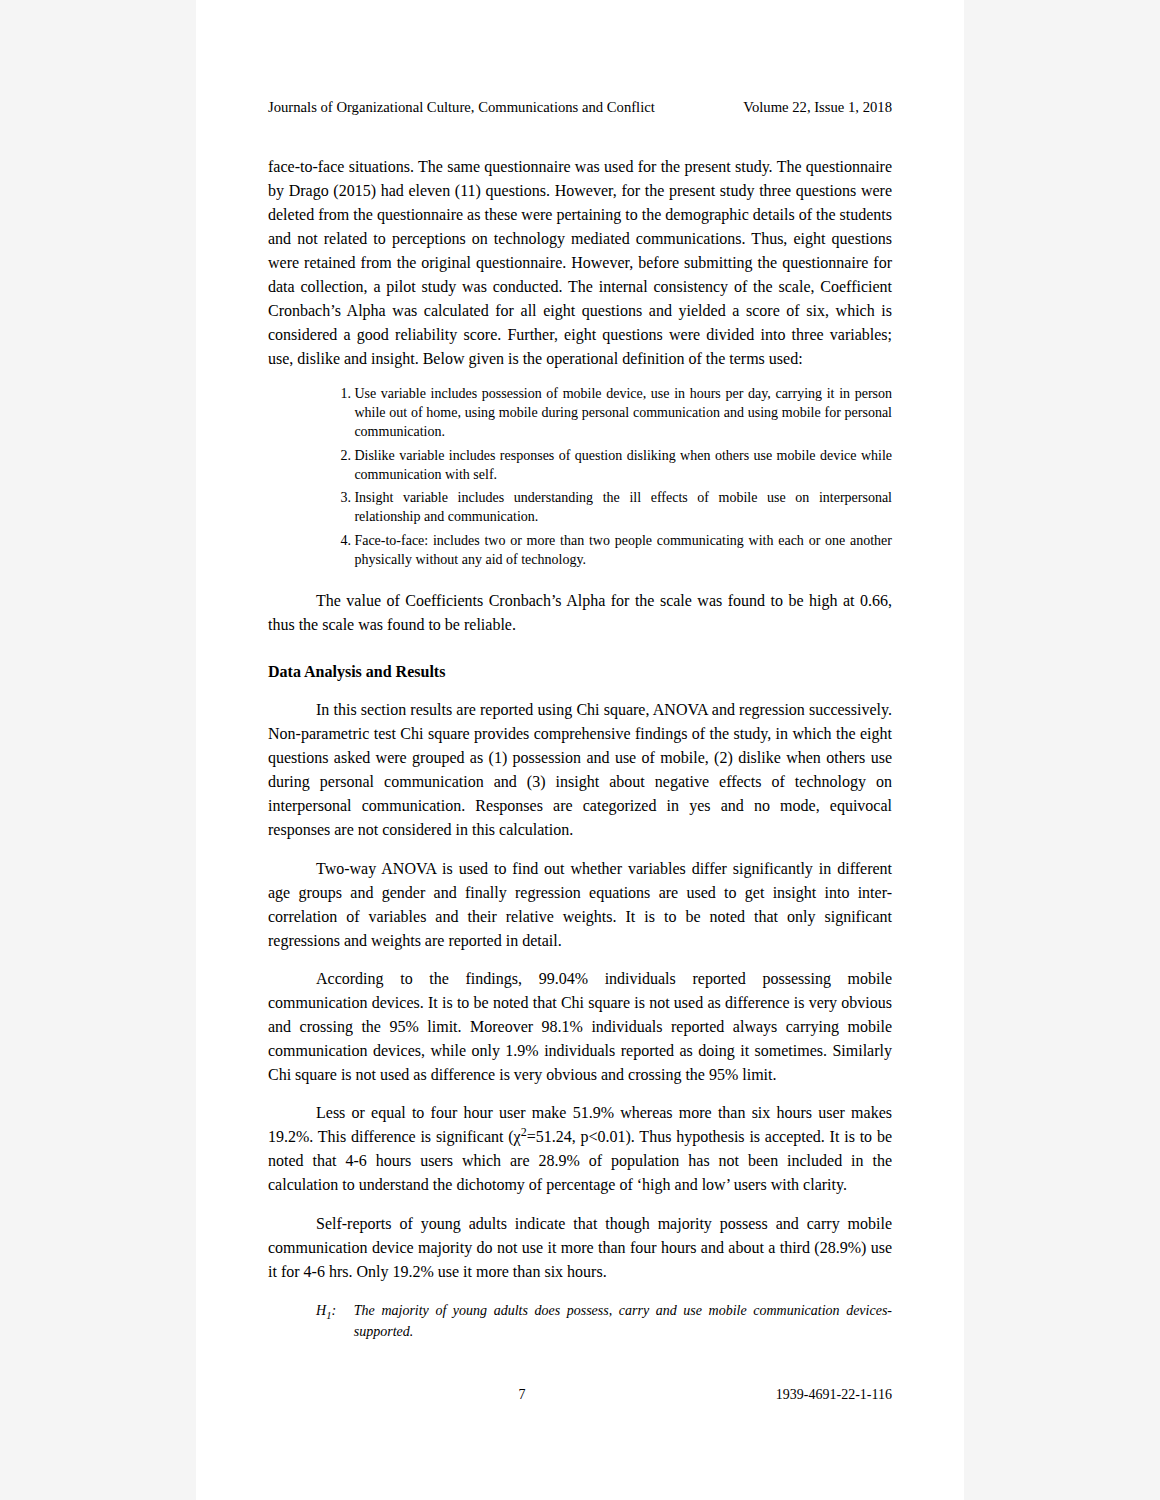Journals of Organizational Culture, Communications and Conflict Volume 22, Issue 1, 2018
face-to-face situations. The same questionnaire was used for the present study. The questionnaire by Drago (2015) had eleven (11) questions. However, for the present study three questions were deleted from the questionnaire as these were pertaining to the demographic details of the students and not related to perceptions on technology mediated communications. Thus, eight questions were retained from the original questionnaire. However, before submitting the questionnaire for data collection, a pilot study was conducted. The internal consistency of the scale, Coefficient Cronbach’s Alpha was calculated for all eight questions and yielded a score of six, which is considered a good reliability score. Further, eight questions were divided into three variables; use, dislike and insight. Below given is the operational definition of the terms used:
Use variable includes possession of mobile device, use in hours per day, carrying it in person while out of home, using mobile during personal communication and using mobile for personal communication.
Dislike variable includes responses of question disliking when others use mobile device while communication with self.
Insight variable includes understanding the ill effects of mobile use on interpersonal relationship and communication.
Face-to-face: includes two or more than two people communicating with each or one another physically without any aid of technology.
The value of Coefficients Cronbach’s Alpha for the scale was found to be high at 0.66, thus the scale was found to be reliable.
Data Analysis and Results
In this section results are reported using Chi square, ANOVA and regression successively. Non-parametric test Chi square provides comprehensive findings of the study, in which the eight questions asked were grouped as (1) possession and use of mobile, (2) dislike when others use during personal communication and (3) insight about negative effects of technology on interpersonal communication. Responses are categorized in yes and no mode, equivocal responses are not considered in this calculation.
Two-way ANOVA is used to find out whether variables differ significantly in different age groups and gender and finally regression equations are used to get insight into inter-correlation of variables and their relative weights. It is to be noted that only significant regressions and weights are reported in detail.
According to the findings, 99.04% individuals reported possessing mobile communication devices. It is to be noted that Chi square is not used as difference is very obvious and crossing the 95% limit. Moreover 98.1% individuals reported always carrying mobile communication devices, while only 1.9% individuals reported as doing it sometimes. Similarly Chi square is not used as difference is very obvious and crossing the 95% limit.
Less or equal to four hour user make 51.9% whereas more than six hours user makes 19.2%. This difference is significant (χ2=51.24, p<0.01). Thus hypothesis is accepted. It is to be noted that 4-6 hours users which are 28.9% of population has not been included in the calculation to understand the dichotomy of percentage of ‘high and low’ users with clarity.
Self-reports of young adults indicate that though majority possess and carry mobile communication device majority do not use it more than four hours and about a third (28.9%) use it for 4-6 hrs. Only 19.2% use it more than six hours.
H1: The majority of young adults does possess, carry and use mobile communication devices-supported.
7 1939-4691-22-1-116